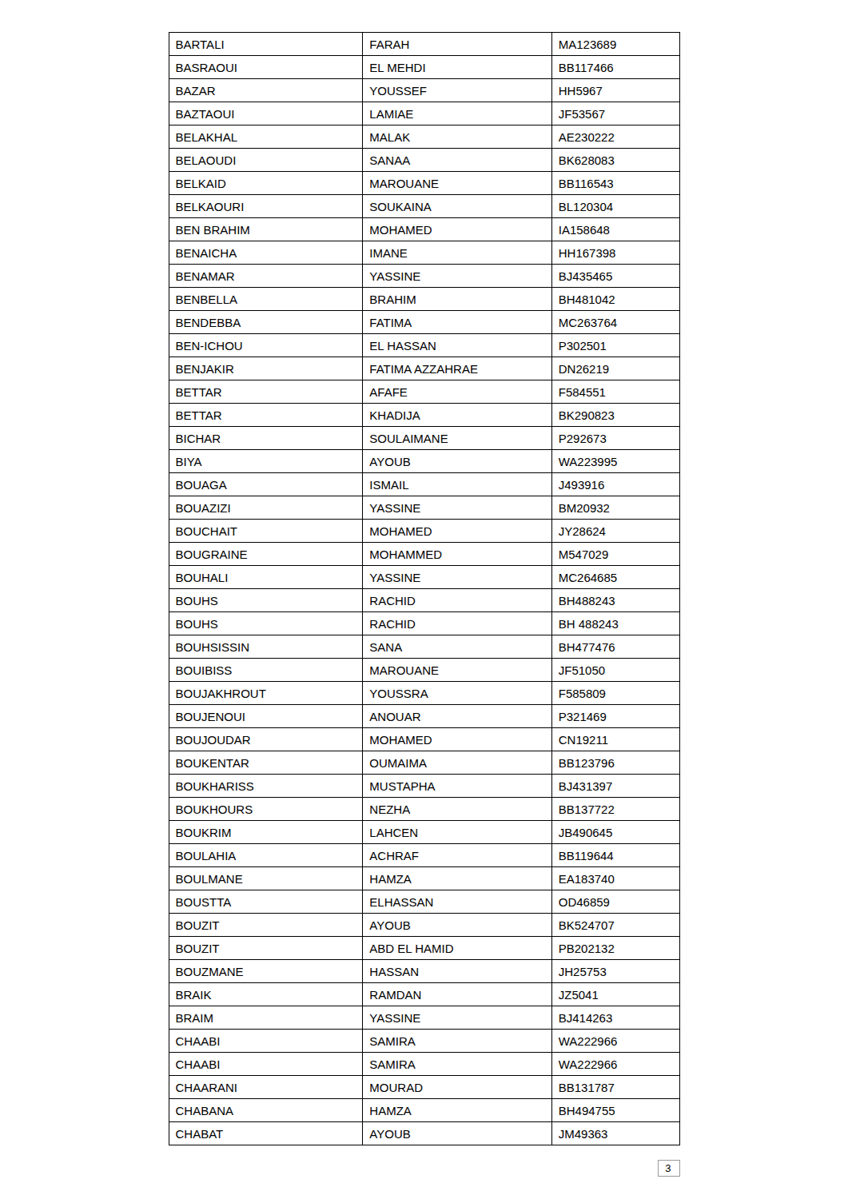| BARTALI | FARAH | MA123689 |
| BASRAOUI | EL MEHDI | BB117466 |
| BAZAR | YOUSSEF | HH5967 |
| BAZTAOUI | LAMIAE | JF53567 |
| BELAKHAL | MALAK | AE230222 |
| BELAOUDI | SANAA | BK628083 |
| BELKAID | MAROUANE | BB116543 |
| BELKAOURI | SOUKAINA | BL120304 |
| BEN BRAHIM | MOHAMED | IA158648 |
| BENAICHA | IMANE | HH167398 |
| BENAMAR | YASSINE | BJ435465 |
| BENBELLA | BRAHIM | BH481042 |
| BENDEBBA | FATIMA | MC263764 |
| BEN-ICHOU | EL HASSAN | P302501 |
| BENJAKIR | FATIMA AZZAHRAE | DN26219 |
| BETTAR | AFAFE | F584551 |
| BETTAR | KHADIJA | BK290823 |
| BICHAR | SOULAIMANE | P292673 |
| BIYA | AYOUB | WA223995 |
| BOUAGA | ISMAIL | J493916 |
| BOUAZIZI | YASSINE | BM20932 |
| BOUCHAIT | MOHAMED | JY28624 |
| BOUGRAINE | MOHAMMED | M547029 |
| BOUHALI | YASSINE | MC264685 |
| BOUHS | RACHID | BH488243 |
| BOUHS | RACHID | BH 488243 |
| BOUHSISSIN | SANA | BH477476 |
| BOUIBISS | MAROUANE | JF51050 |
| BOUJAKHROUT | YOUSSRA | F585809 |
| BOUJENOUI | ANOUAR | P321469 |
| BOUJOUDAR | MOHAMED | CN19211 |
| BOUKENTAR | OUMAIMA | BB123796 |
| BOUKHARISS | MUSTAPHA | BJ431397 |
| BOUKHOURS | NEZHA | BB137722 |
| BOUKRIM | LAHCEN | JB490645 |
| BOULAHIA | ACHRAF | BB119644 |
| BOULMANE | HAMZA | EA183740 |
| BOUSTTA | ELHASSAN | OD46859 |
| BOUZIT | AYOUB | BK524707 |
| BOUZIT | ABD EL HAMID | PB202132 |
| BOUZMANE | HASSAN | JH25753 |
| BRAIK | RAMDAN | JZ5041 |
| BRAIM | YASSINE | BJ414263 |
| CHAABI | SAMIRA | WA222966 |
| CHAABI | SAMIRA | WA222966 |
| CHAARANI | MOURAD | BB131787 |
| CHABANA | HAMZA | BH494755 |
| CHABAT | AYOUB | JM49363 |
3